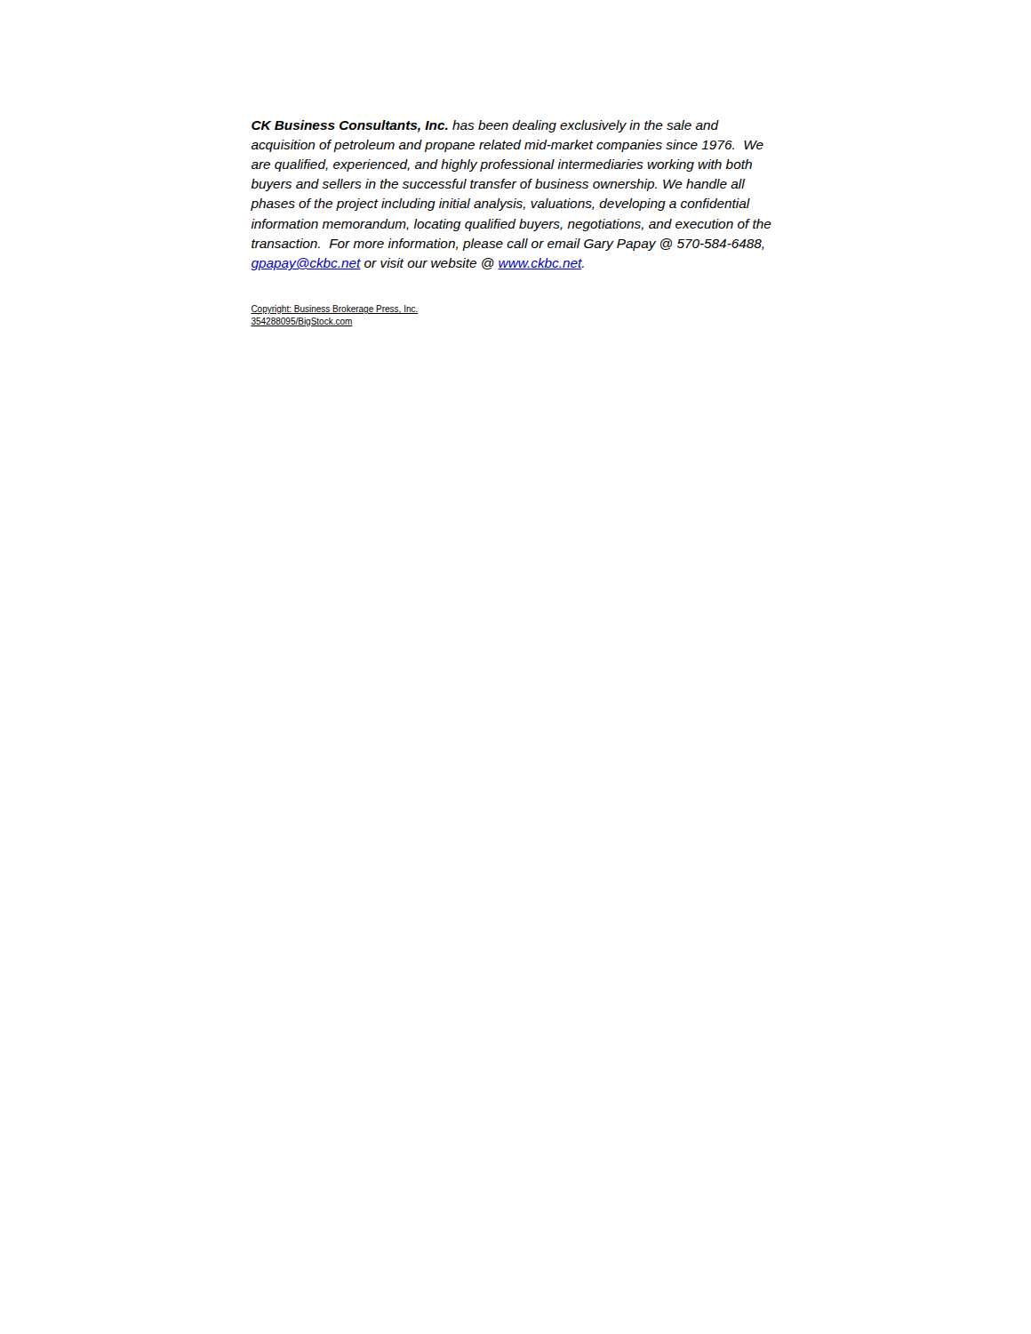CK Business Consultants, Inc. has been dealing exclusively in the sale and acquisition of petroleum and propane related mid-market companies since 1976. We are qualified, experienced, and highly professional intermediaries working with both buyers and sellers in the successful transfer of business ownership. We handle all phases of the project including initial analysis, valuations, developing a confidential information memorandum, locating qualified buyers, negotiations, and execution of the transaction. For more information, please call or email Gary Papay @ 570-584-6488, gpapay@ckbc.net or visit our website @ www.ckbc.net.
Copyright: Business Brokerage Press, Inc. 354288095/BigStock.com